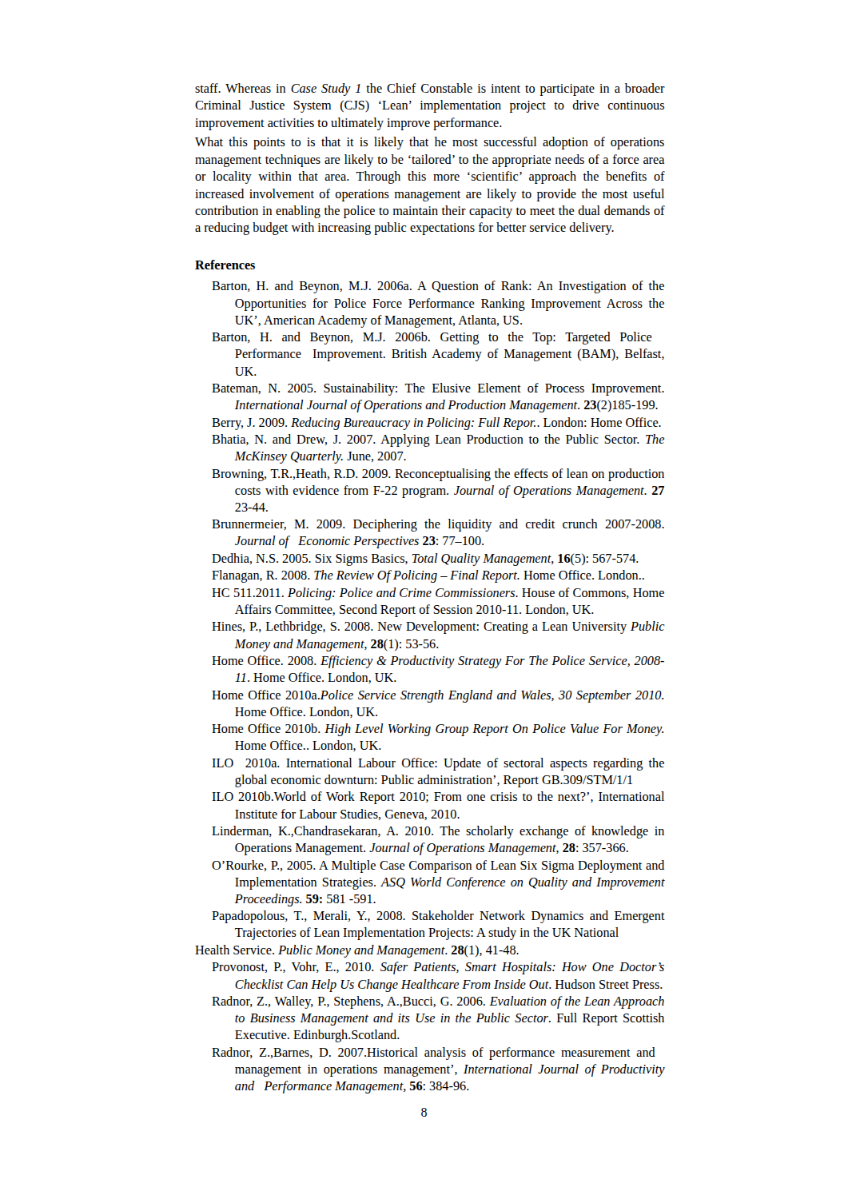staff. Whereas in Case Study 1 the Chief Constable is intent to participate in a broader Criminal Justice System (CJS) ‘Lean’ implementation project to drive continuous improvement activities to ultimately improve performance.
What this points to is that it is likely that he most successful adoption of operations management techniques are likely to be ‘tailored’ to the appropriate needs of a force area or locality within that area. Through this more ‘scientific’ approach the benefits of increased involvement of operations management are likely to provide the most useful contribution in enabling the police to maintain their capacity to meet the dual demands of a reducing budget with increasing public expectations for better service delivery.
References
Barton, H. and Beynon, M.J. 2006a. A Question of Rank: An Investigation of the Opportunities for Police Force Performance Ranking Improvement Across the UK’, American Academy of Management, Atlanta, US.
Barton, H. and Beynon, M.J. 2006b. Getting to the Top: Targeted Police Performance Improvement. British Academy of Management (BAM), Belfast, UK.
Bateman, N. 2005. Sustainability: The Elusive Element of Process Improvement. International Journal of Operations and Production Management. 23(2)185-199.
Berry, J. 2009. Reducing Bureaucracy in Policing: Full Repor.. London: Home Office.
Bhatia, N. and Drew, J. 2007. Applying Lean Production to the Public Sector. The McKinsey Quarterly. June, 2007.
Browning, T.R.,Heath, R.D. 2009. Reconceptualising the effects of lean on production costs with evidence from F-22 program. Journal of Operations Management. 27 23-44.
Brunnermeier, M. 2009. Deciphering the liquidity and credit crunch 2007-2008. Journal of Economic Perspectives 23: 77–100.
Dedhia, N.S. 2005. Six Sigms Basics, Total Quality Management, 16(5): 567-574.
Flanagan, R. 2008. The Review Of Policing – Final Report. Home Office. London..
HC 511.2011. Policing: Police and Crime Commissioners. House of Commons, Home Affairs Committee, Second Report of Session 2010-11. London, UK.
Hines, P., Lethbridge, S. 2008. New Development: Creating a Lean University Public Money and Management, 28(1): 53-56.
Home Office. 2008. Efficiency & Productivity Strategy For The Police Service, 2008-11. Home Office. London, UK.
Home Office 2010a.Police Service Strength England and Wales, 30 September 2010. Home Office. London, UK.
Home Office 2010b. High Level Working Group Report On Police Value For Money. Home Office.. London, UK.
ILO 2010a. International Labour Office: Update of sectoral aspects regarding the global economic downturn: Public administration’, Report GB.309/STM/1/1
ILO 2010b.World of Work Report 2010; From one crisis to the next?’, International Institute for Labour Studies, Geneva, 2010.
Linderman, K.,Chandrasekaran, A. 2010. The scholarly exchange of knowledge in Operations Management. Journal of Operations Management, 28: 357-366.
O’Rourke, P., 2005. A Multiple Case Comparison of Lean Six Sigma Deployment and Implementation Strategies. ASQ World Conference on Quality and Improvement Proceedings. 59: 581 -591.
Papadopolous, T., Merali, Y., 2008. Stakeholder Network Dynamics and Emergent Trajectories of Lean Implementation Projects: A study in the UK National
Health Service. Public Money and Management. 28(1), 41-48.
Provonost, P., Vohr, E., 2010. Safer Patients, Smart Hospitals: How One Doctor’s Checklist Can Help Us Change Healthcare From Inside Out. Hudson Street Press.
Radnor, Z., Walley, P., Stephens, A.,Bucci, G. 2006. Evaluation of the Lean Approach to Business Management and its Use in the Public Sector. Full Report Scottish Executive. Edinburgh.Scotland.
Radnor, Z.,Barnes, D. 2007.Historical analysis of performance measurement and management in operations management’, International Journal of Productivity and Performance Management, 56: 384-96.
8